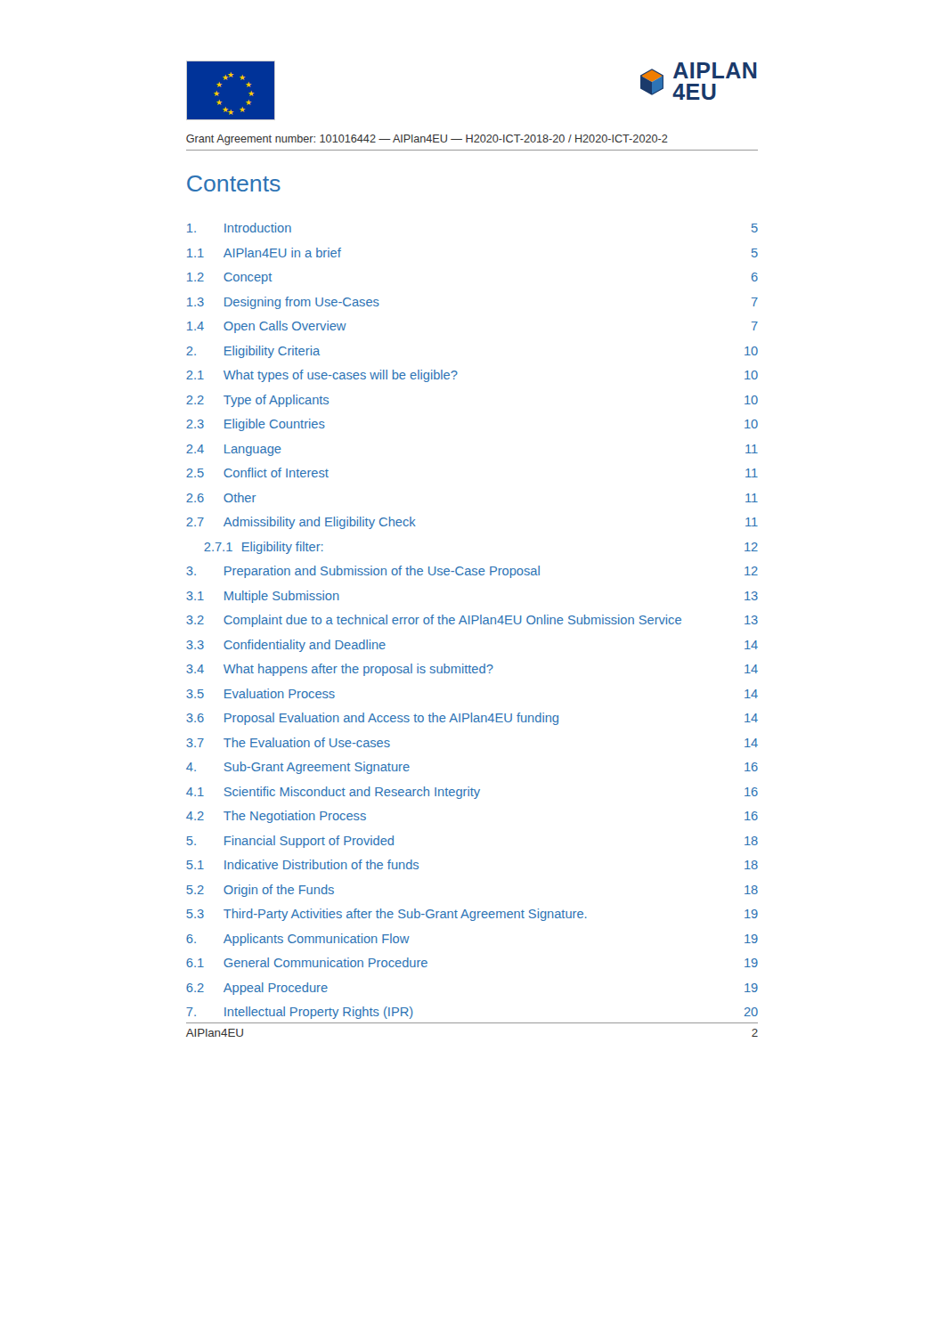★ ★ ★ ★ ★ ★ ★ ★ ★ ★ ★ ★
AIPLAN 4EU
Grant Agreement number: 101016442 — AIPlan4EU — H2020-ICT-2018-20 / H2020-ICT-2020-2
Contents
1. Introduction 5
1.1 AIPlan4EU in a brief 5
1.2 Concept 6
1.3 Designing from Use-Cases 7
1.4 Open Calls Overview 7
2. Eligibility Criteria 10
2.1 What types of use-cases will be eligible? 10
2.2 Type of Applicants 10
2.3 Eligible Countries 10
2.4 Language 11
2.5 Conflict of Interest 11
2.6 Other 11
2.7 Admissibility and Eligibility Check 11
2.7.1 Eligibility filter: 12
3. Preparation and Submission of the Use-Case Proposal 12
3.1 Multiple Submission 13
3.2 Complaint due to a technical error of the AIPlan4EU Online Submission Service 13
3.3 Confidentiality and Deadline 14
3.4 What happens after the proposal is submitted? 14
3.5 Evaluation Process 14
3.6 Proposal Evaluation and Access to the AIPlan4EU funding 14
3.7 The Evaluation of Use-cases 14
4. Sub-Grant Agreement Signature 16
4.1 Scientific Misconduct and Research Integrity 16
4.2 The Negotiation Process 16
5. Financial Support of Provided 18
5.1 Indicative Distribution of the funds 18
5.2 Origin of the Funds 18
5.3 Third-Party Activities after the Sub-Grant Agreement Signature. 19
6. Applicants Communication Flow 19
6.1 General Communication Procedure 19
6.2 Appeal Procedure 19
7. Intellectual Property Rights (IPR) 20
AIPlan4EU 2